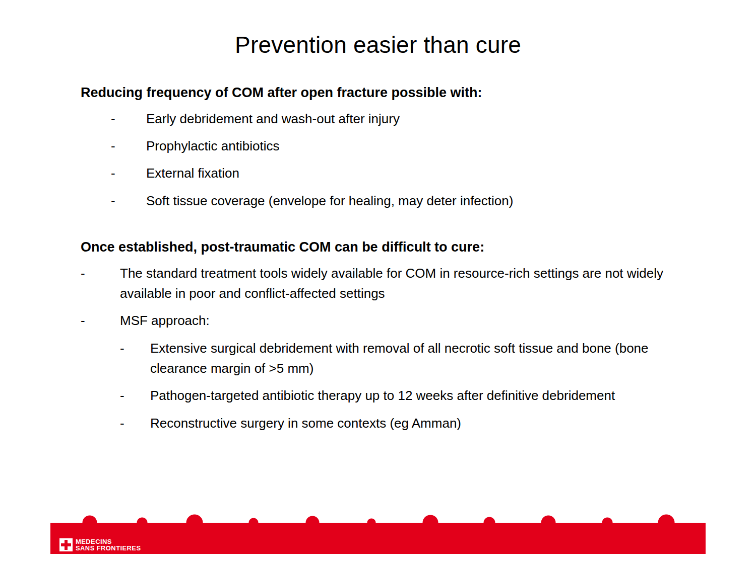Prevention easier than cure
Reducing frequency of COM after open fracture possible with:
Early debridement and wash-out after injury
Prophylactic antibiotics
External fixation
Soft tissue coverage (envelope for healing, may deter infection)
Once established, post-traumatic COM can be difficult to cure:
The standard treatment tools widely available for COM in resource-rich settings are not widely available in poor and conflict-affected settings
MSF approach:
Extensive surgical debridement with removal of all necrotic soft tissue and bone (bone clearance margin of >5 mm)
Pathogen-targeted antibiotic therapy up to 12 weeks after definitive debridement
Reconstructive surgery in some contexts (eg Amman)
MEDECINS
SANS FRONTIERES